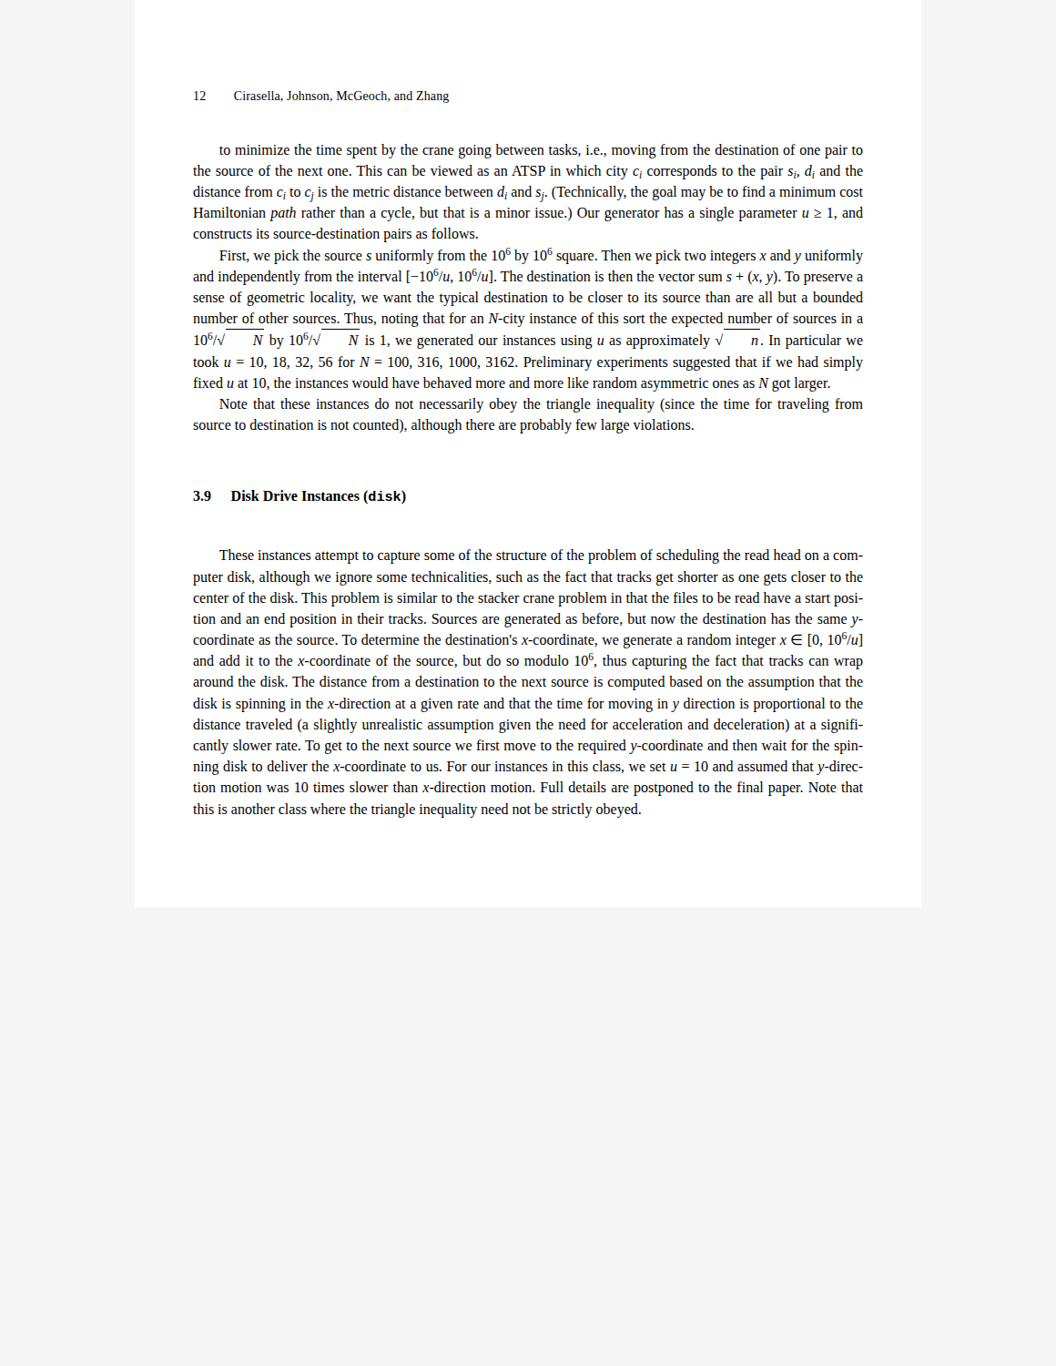12 Cirasella, Johnson, McGeoch, and Zhang
to minimize the time spent by the crane going between tasks, i.e., moving from the destination of one pair to the source of the next one. This can be viewed as an ATSP in which city ci corresponds to the pair si, di and the distance from ci to cj is the metric distance between di and sj. (Technically, the goal may be to find a minimum cost Hamiltonian path rather than a cycle, but that is a minor issue.) Our generator has a single parameter u ≥ 1, and constructs its source-destination pairs as follows.
First, we pick the source s uniformly from the 106 by 106 square. Then we pick two integers x and y uniformly and independently from the interval [−106/u, 106/u]. The destination is then the vector sum s + (x, y). To preserve a sense of geometric locality, we want the typical destination to be closer to its source than are all but a bounded number of other sources. Thus, noting that for an N-city instance of this sort the expected number of sources in a 106/√N by 106/√N is 1, we generated our instances using u as approximately √n. In particular we took u = 10, 18, 32, 56 for N = 100, 316, 1000, 3162. Preliminary experiments suggested that if we had simply fixed u at 10, the instances would have behaved more and more like random asymmetric ones as N got larger.
Note that these instances do not necessarily obey the triangle inequality (since the time for traveling from source to destination is not counted), although there are probably few large violations.
3.9 Disk Drive Instances (disk)
These instances attempt to capture some of the structure of the problem of scheduling the read head on a computer disk, although we ignore some technicalities, such as the fact that tracks get shorter as one gets closer to the center of the disk. This problem is similar to the stacker crane problem in that the files to be read have a start position and an end position in their tracks. Sources are generated as before, but now the destination has the same y-coordinate as the source. To determine the destination's x-coordinate, we generate a random integer x ∈ [0, 106/u] and add it to the x-coordinate of the source, but do so modulo 106, thus capturing the fact that tracks can wrap around the disk. The distance from a destination to the next source is computed based on the assumption that the disk is spinning in the x-direction at a given rate and that the time for moving in y direction is proportional to the distance traveled (a slightly unrealistic assumption given the need for acceleration and deceleration) at a significantly slower rate. To get to the next source we first move to the required y-coordinate and then wait for the spinning disk to deliver the x-coordinate to us. For our instances in this class, we set u = 10 and assumed that y-direction motion was 10 times slower than x-direction motion. Full details are postponed to the final paper. Note that this is another class where the triangle inequality need not be strictly obeyed.